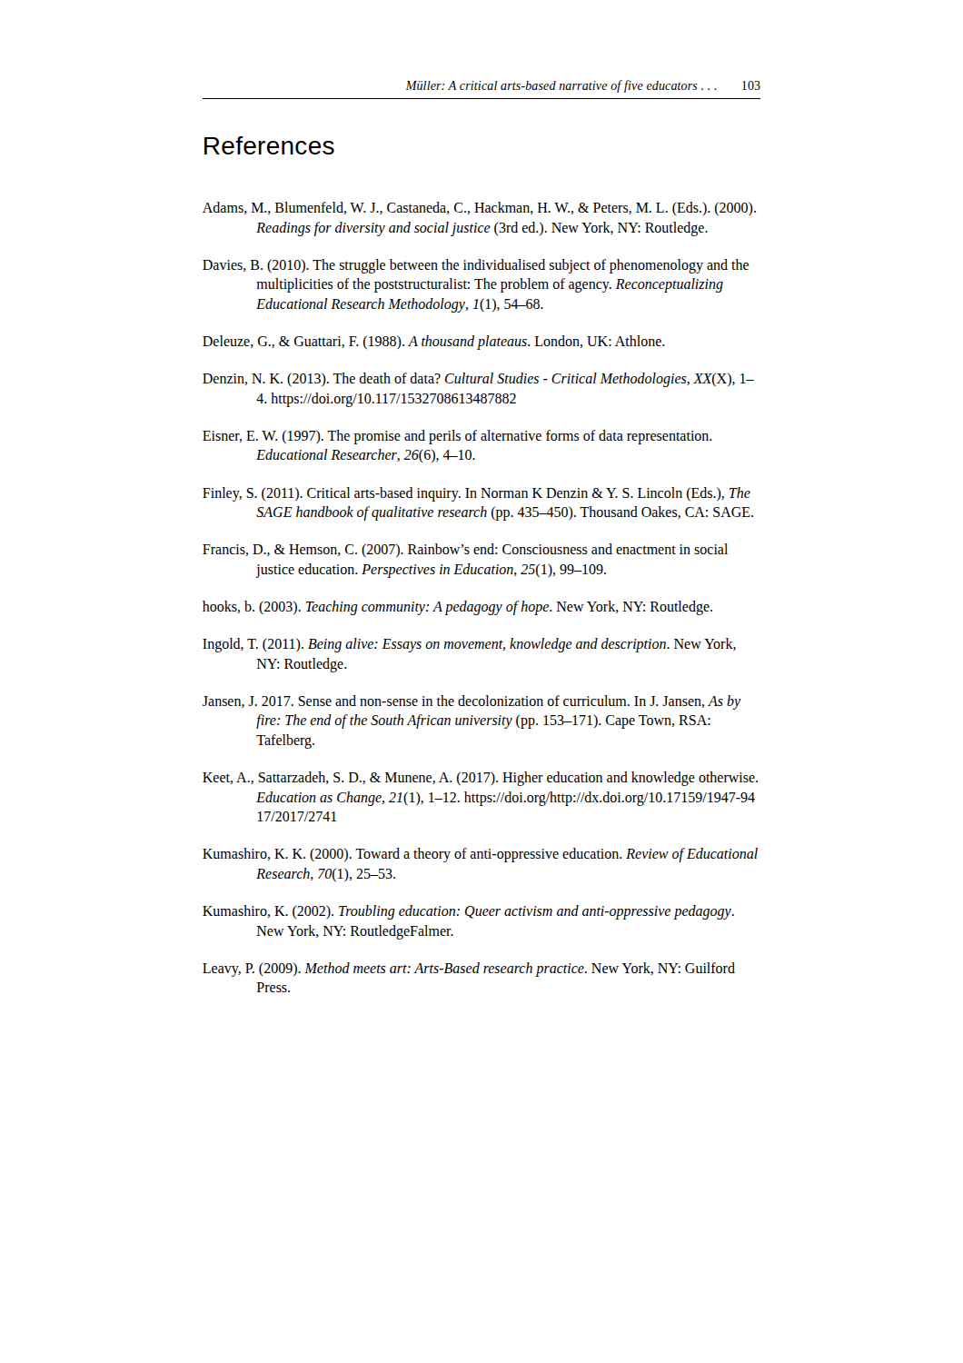Müller: A critical arts-based narrative of five educators . . . 103
References
Adams, M., Blumenfeld, W. J., Castaneda, C., Hackman, H. W., & Peters, M. L. (Eds.). (2000). Readings for diversity and social justice (3rd ed.). New York, NY: Routledge.
Davies, B. (2010). The struggle between the individualised subject of phenomenology and the multiplicities of the poststructuralist: The problem of agency. Reconceptualizing Educational Research Methodology, 1(1), 54–68.
Deleuze, G., & Guattari, F. (1988). A thousand plateaus. London, UK: Athlone.
Denzin, N. K. (2013). The death of data? Cultural Studies - Critical Methodologies, XX(X), 1–4. https://doi.org/10.117/1532708613487882
Eisner, E. W. (1997). The promise and perils of alternative forms of data representation. Educational Researcher, 26(6), 4–10.
Finley, S. (2011). Critical arts-based inquiry. In Norman K Denzin & Y. S. Lincoln (Eds.), The SAGE handbook of qualitative research (pp. 435–450). Thousand Oakes, CA: SAGE.
Francis, D., & Hemson, C. (2007). Rainbow’s end: Consciousness and enactment in social justice education. Perspectives in Education, 25(1), 99–109.
hooks, b. (2003). Teaching community: A pedagogy of hope. New York, NY: Routledge.
Ingold, T. (2011). Being alive: Essays on movement, knowledge and description. New York, NY: Routledge.
Jansen, J. 2017. Sense and non-sense in the decolonization of curriculum. In J. Jansen, As by fire: The end of the South African university (pp. 153–171). Cape Town, RSA: Tafelberg.
Keet, A., Sattarzadeh, S. D., & Munene, A. (2017). Higher education and knowledge otherwise. Education as Change, 21(1), 1–12. https://doi.org/http://dx.doi.org/10.17159/1947-9417/2017/2741
Kumashiro, K. K. (2000). Toward a theory of anti-oppressive education. Review of Educational Research, 70(1), 25–53.
Kumashiro, K. (2002). Troubling education: Queer activism and anti-oppressive pedagogy. New York, NY: RoutledgeFalmer.
Leavy, P. (2009). Method meets art: Arts-Based research practice. New York, NY: Guilford Press.